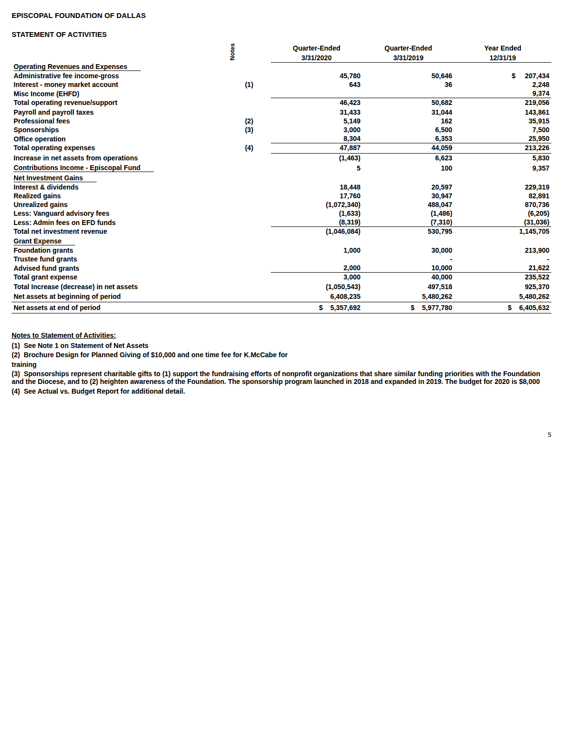EPISCOPAL FOUNDATION OF DALLAS
STATEMENT OF ACTIVITIES
| | Notes | Quarter-Ended | Quarter-Ended | Year Ended |
| | 3/31/2020 | 3/31/2019 | 12/31/19 |
| Operating Revenues and Expenses | | | | |
| Administrative fee income-gross | | 45,780 | 50,646 | $ 207,434 |
| Interest - money market account | (1) | 643 | 36 | 2,248 |
| Misc Income (EHFD) | | | | 9,374 |
| Total operating revenue/support | | 46,423 | 50,682 | 219,056 |
| Payroll and payroll taxes | | 31,433 | 31,044 | 143,861 |
| Professional fees | (2) | 5,149 | 162 | 35,915 |
| Sponsorships | (3) | 3,000 | 6,500 | 7,500 |
| Office operation | | 8,304 | 6,353 | 25,950 |
| Total operating expenses | (4) | 47,887 | 44,059 | 213,226 |
| Increase in net assets from operations | | (1,463) | 6,623 | 5,830 |
| Contributions Income - Episcopal Fund | | 5 | 100 | 9,357 |
| Net Investment Gains | | | | |
| Interest & dividends | | 18,448 | 20,597 | 229,319 |
| Realized gains | | 17,760 | 30,947 | 82,891 |
| Unrealized gains | | (1,072,340) | 488,047 | 870,736 |
| Less: Vanguard advisory fees | | (1,633) | (1,486) | (6,205) |
| Less: Admin fees on EFD funds | | (8,319) | (7,310) | (31,036) |
| Total net investment revenue | | (1,046,084) | 530,795 | 1,145,705 |
| Grant Expense | | | | |
| Foundation grants | | 1,000 | 30,000 | 213,900 |
| Trustee fund grants | | | - | - |
| Advised fund grants | | 2,000 | 10,000 | 21,622 |
| Total grant expense | | 3,000 | 40,000 | 235,522 |
| Total Increase (decrease) in net assets | | (1,050,543) | 497,518 | 925,370 |
| Net assets at beginning of period | | 6,408,235 | 5,480,262 | 5,480,262 |
| Net assets at end of period | | $ 5,357,692 | $ 5,977,780 | $ 6,405,632 |
Notes to Statement of Activities:
(1) See Note 1 on Statement of Net Assets
(2) Brochure Design for Planned Giving of $10,000 and one time fee for K.McCabe for
training
(3) Sponsorships represent charitable gifts to (1) support the fundraising efforts of nonprofit organizations that share similar funding priorities with the Foundation and the Diocese, and to (2) heighten awareness of the Foundation. The sponsorship program launched in 2018 and expanded in 2019. The budget for 2020 is $8,000
(4) See Actual vs. Budget Report for additional detail.
5